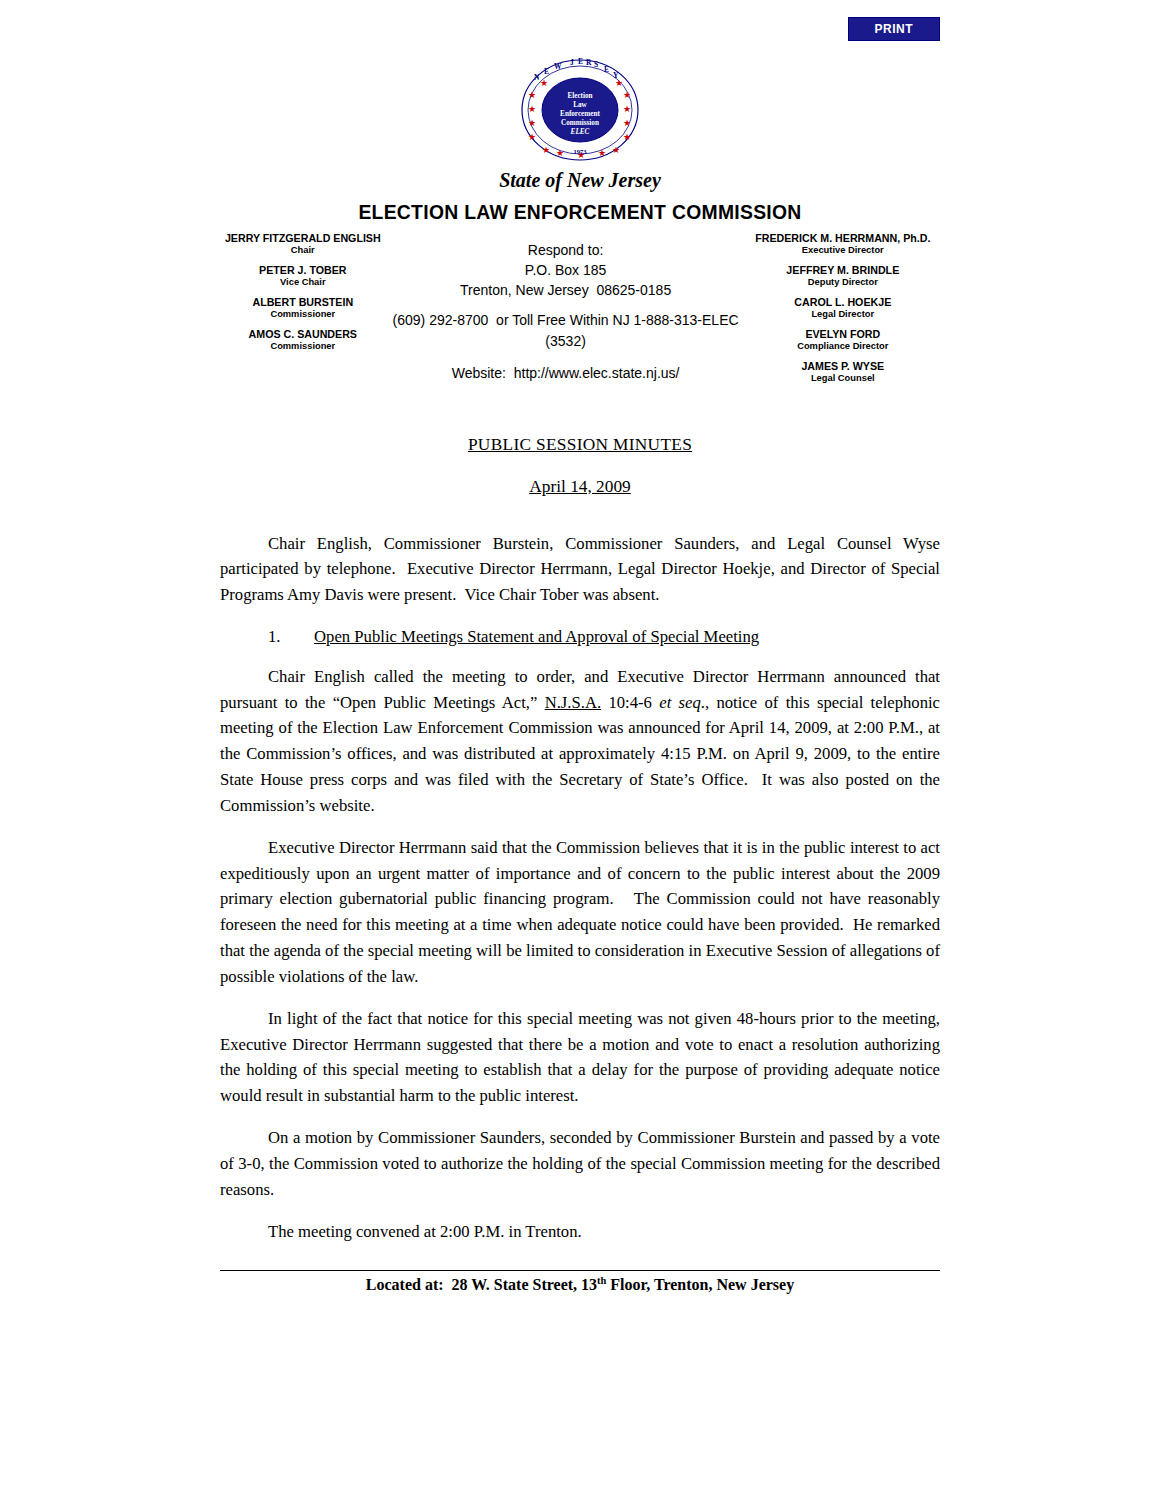PRINT
★ ★ ★ ★ ★ ★ ★ ★ ★ ★ ★ ★ ★ ★ ★ N E W J E R S E Y Election Law Enforcement Commission ELEC 1973
State of New Jersey
ELECTION LAW ENFORCEMENT COMMISSION
| JERRY FITZGERALD ENGLISH Chair PETER J. TOBER Vice Chair ALBERT BURSTEIN Commissioner AMOS C. SAUNDERS Commissioner | Respond to: P.O. Box 185 Trenton, New Jersey 08625-0185 (609) 292-8700 or Toll Free Within NJ 1-888-313-ELEC (3532) Website: http://www.elec.state.nj.us/ | FREDERICK M. HERRMANN, Ph.D. Executive Director JEFFREY M. BRINDLE Deputy Director CAROL L. HOEKJE Legal Director EVELYN FORD Compliance Director JAMES P. WYSE Legal Counsel |
PUBLIC SESSION MINUTES
April 14, 2009
Chair English, Commissioner Burstein, Commissioner Saunders, and Legal Counsel Wyse participated by telephone. Executive Director Herrmann, Legal Director Hoekje, and Director of Special Programs Amy Davis were present. Vice Chair Tober was absent.
1. Open Public Meetings Statement and Approval of Special Meeting
Chair English called the meeting to order, and Executive Director Herrmann announced that pursuant to the “Open Public Meetings Act,” N.J.S.A. 10:4-6 et seq., notice of this special telephonic meeting of the Election Law Enforcement Commission was announced for April 14, 2009, at 2:00 P.M., at the Commission’s offices, and was distributed at approximately 4:15 P.M. on April 9, 2009, to the entire State House press corps and was filed with the Secretary of State’s Office. It was also posted on the Commission’s website.
Executive Director Herrmann said that the Commission believes that it is in the public interest to act expeditiously upon an urgent matter of importance and of concern to the public interest about the 2009 primary election gubernatorial public financing program. The Commission could not have reasonably foreseen the need for this meeting at a time when adequate notice could have been provided. He remarked that the agenda of the special meeting will be limited to consideration in Executive Session of allegations of possible violations of the law.
In light of the fact that notice for this special meeting was not given 48-hours prior to the meeting, Executive Director Herrmann suggested that there be a motion and vote to enact a resolution authorizing the holding of this special meeting to establish that a delay for the purpose of providing adequate notice would result in substantial harm to the public interest.
On a motion by Commissioner Saunders, seconded by Commissioner Burstein and passed by a vote of 3-0, the Commission voted to authorize the holding of the special Commission meeting for the described reasons.
The meeting convened at 2:00 P.M. in Trenton.
Located at: 28 W. State Street, 13th Floor, Trenton, New Jersey